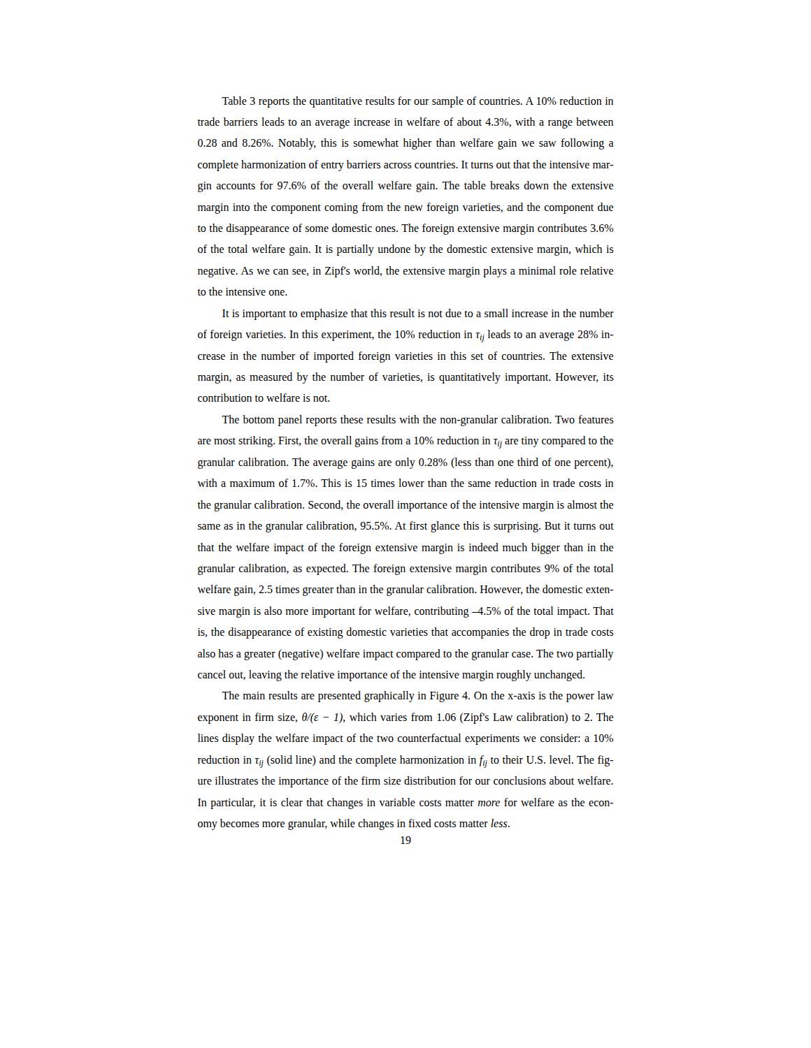Table 3 reports the quantitative results for our sample of countries. A 10% reduction in trade barriers leads to an average increase in welfare of about 4.3%, with a range between 0.28 and 8.26%. Notably, this is somewhat higher than welfare gain we saw following a complete harmonization of entry barriers across countries. It turns out that the intensive margin accounts for 97.6% of the overall welfare gain. The table breaks down the extensive margin into the component coming from the new foreign varieties, and the component due to the disappearance of some domestic ones. The foreign extensive margin contributes 3.6% of the total welfare gain. It is partially undone by the domestic extensive margin, which is negative. As we can see, in Zipf's world, the extensive margin plays a minimal role relative to the intensive one.
It is important to emphasize that this result is not due to a small increase in the number of foreign varieties. In this experiment, the 10% reduction in τij leads to an average 28% increase in the number of imported foreign varieties in this set of countries. The extensive margin, as measured by the number of varieties, is quantitatively important. However, its contribution to welfare is not.
The bottom panel reports these results with the non-granular calibration. Two features are most striking. First, the overall gains from a 10% reduction in τij are tiny compared to the granular calibration. The average gains are only 0.28% (less than one third of one percent), with a maximum of 1.7%. This is 15 times lower than the same reduction in trade costs in the granular calibration. Second, the overall importance of the intensive margin is almost the same as in the granular calibration, 95.5%. At first glance this is surprising. But it turns out that the welfare impact of the foreign extensive margin is indeed much bigger than in the granular calibration, as expected. The foreign extensive margin contributes 9% of the total welfare gain, 2.5 times greater than in the granular calibration. However, the domestic extensive margin is also more important for welfare, contributing –4.5% of the total impact. That is, the disappearance of existing domestic varieties that accompanies the drop in trade costs also has a greater (negative) welfare impact compared to the granular case. The two partially cancel out, leaving the relative importance of the intensive margin roughly unchanged.
The main results are presented graphically in Figure 4. On the x-axis is the power law exponent in firm size, θ/(ε − 1), which varies from 1.06 (Zipf's Law calibration) to 2. The lines display the welfare impact of the two counterfactual experiments we consider: a 10% reduction in τij (solid line) and the complete harmonization in fij to their U.S. level. The figure illustrates the importance of the firm size distribution for our conclusions about welfare. In particular, it is clear that changes in variable costs matter more for welfare as the economy becomes more granular, while changes in fixed costs matter less.
19